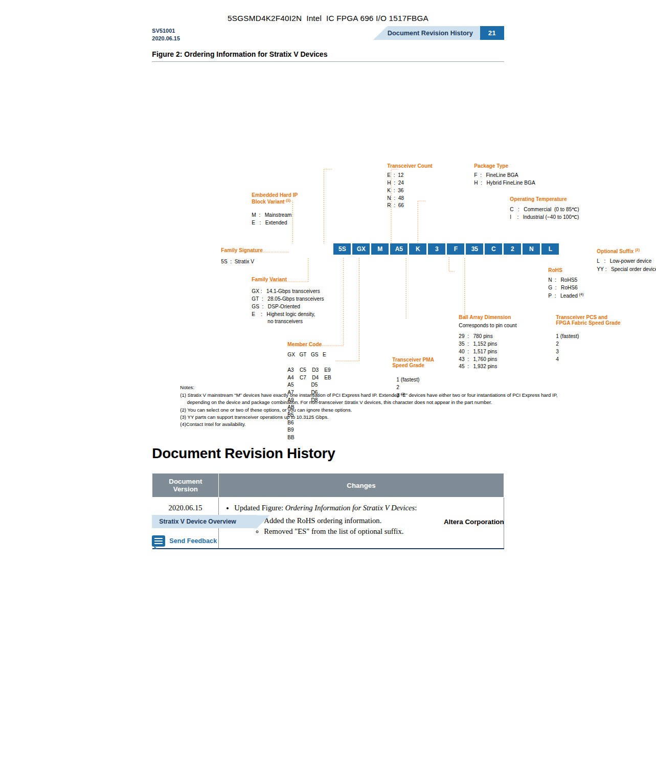5SGSMD4K2F40I2N Intel IC FPGA 696 I/O 1517FBGA
SV51001
2020.06.15
Document Revision History
21
Figure 2: Ordering Information for Stratix V Devices
Transceiver Count
E : 12
H : 24
K : 36
N : 48
R : 66
Package Type
F : FineLine BGA
H : Hybrid FineLine BGA
Embedded Hard IP
Block Variant (1)
M : Mainstream
E : Extended
Operating Temperature
C : Commercial (0 to 85℃)
I : Industrial (−40 to 100℃)
Family Signature
5S : Stratix V
5S
GX
M
A5
K
3
F
35
C
2
N
L
Optional Suffix (2)
L : Low-power device
YY : Special order devices (3)
Family Variant
GX : 14.1-Gbps transceivers
GT : 28.05-Gbps transceivers
GS : DSP-Oriented
E : Highest logic density,
no transceivers
RoHS
N : RoHS5
G : RoHS6
P : Leaded (4)
Ball Array Dimension
Corresponds to pin count
29 : 780 pins
35 : 1,152 pins
40 : 1,517 pins
43 : 1,760 pins
45 : 1,932 pins
Transceiver PCS and
FPGA Fabric Speed Grade
1 (fastest)
2
3
4
Member Code
GX GT GS E
A3 C5 D3 E9
A4 C7 D4 EB
A5 D5
A7 D6
A9 D8
AB
B5
B6
B9
BB
Transceiver PMA
Speed Grade
1 (fastest)
2
3 (3)
Notes:
(1) Stratix V mainstream “M” devices have exactly one instantiation of PCI Express hard IP. Extended “E” devices have either two or four instantiations of PCI Express hard IP,
depending on the device and package combination. For non-transceiver Stratix V devices, this character does not appear in the part number.
(2) You can select one or two of these options, or you can ignore these options.
(3) YY parts can support transceiver operations up to 10.3125 Gbps.
(4)Contact Intel for availability.
Document Revision History
| Document Version | Changes |
| --- | --- |
| 2020.06.15 | Updated Figure: Ordering Information for Stratix V Devices : Added the RoHS ordering information. Removed "ES" from the list of optional suffix. |
Stratix V Device Overview
Altera Corporation
Send Feedback